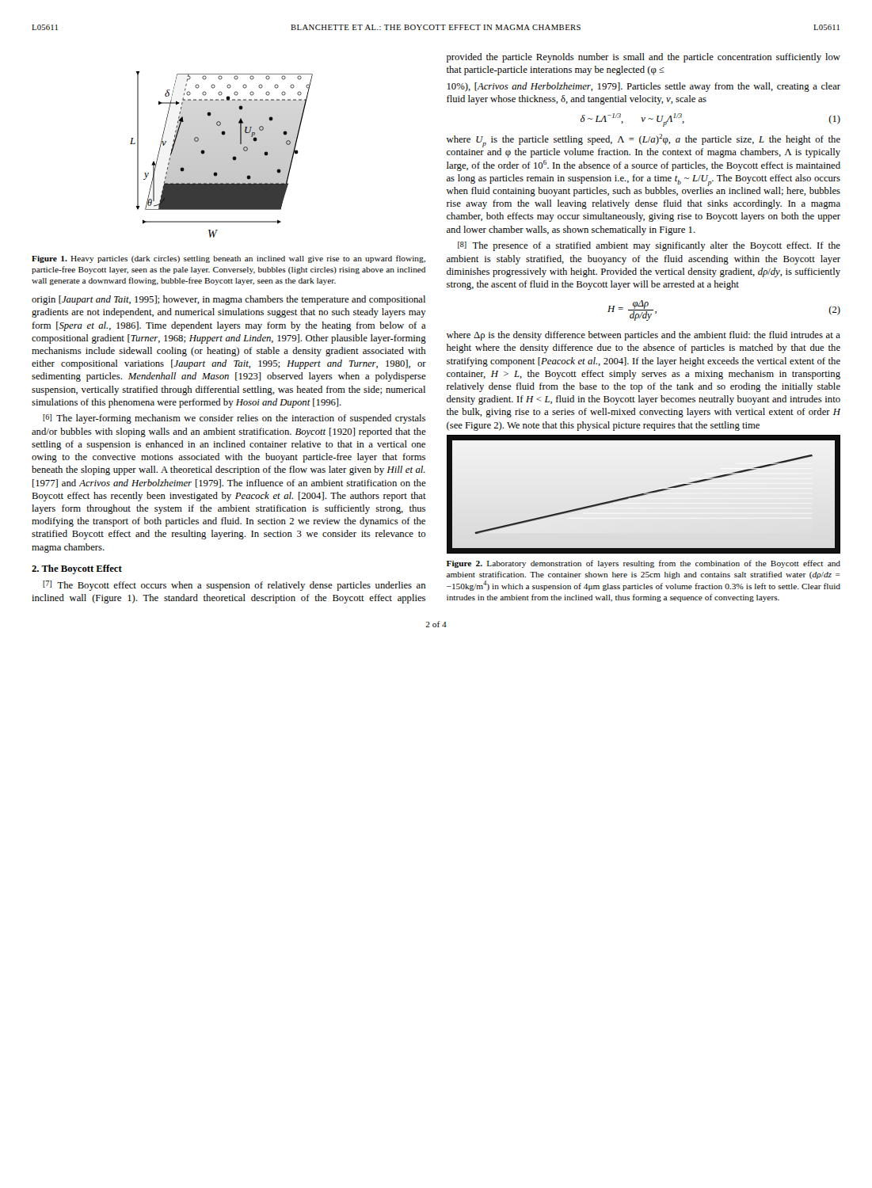L05611 BLANCHETTE ET AL.: THE BOYCOTT EFFECT IN MAGMA CHAMBERS L05611
δ v Up L y θ W
Figure 1. Heavy particles (dark circles) settling beneath an inclined wall give rise to an upward flowing, particle-free Boycott layer, seen as the pale layer. Conversely, bubbles (light circles) rising above an inclined wall generate a downward flowing, bubble-free Boycott layer, seen as the dark layer.
origin [Jaupart and Tait, 1995]; however, in magma chambers the temperature and compositional gradients are not independent, and numerical simulations suggest that no such steady layers may form [Spera et al., 1986]. Time dependent layers may form by the heating from below of a compositional gradient [Turner, 1968; Huppert and Linden, 1979]. Other plausible layer-forming mechanisms include sidewall cooling (or heating) of stable a density gradient associated with either compositional variations [Jaupart and Tait, 1995; Huppert and Turner, 1980], or sedimenting particles. Mendenhall and Mason [1923] observed layers when a polydisperse suspension, vertically stratified through differential settling, was heated from the side; numerical simulations of this phenomena were performed by Hosoi and Dupont [1996].
[6] The layer-forming mechanism we consider relies on the interaction of suspended crystals and/or bubbles with sloping walls and an ambient stratification. Boycott [1920] reported that the settling of a suspension is enhanced in an inclined container relative to that in a vertical one owing to the convective motions associated with the buoyant particle-free layer that forms beneath the sloping upper wall. A theoretical description of the flow was later given by Hill et al. [1977] and Acrivos and Herbolzheimer [1979]. The influence of an ambient stratification on the Boycott effect has recently been investigated by Peacock et al. [2004]. The authors report that layers form throughout the system if the ambient stratification is sufficiently strong, thus modifying the transport of both particles and fluid. In section 2 we review the dynamics of the stratified Boycott effect and the resulting layering. In section 3 we consider its relevance to magma chambers.
2. The Boycott Effect
[7] The Boycott effect occurs when a suspension of relatively dense particles underlies an inclined wall (Figure 1). The standard theoretical description of the Boycott effect applies provided the particle Reynolds number is small and the particle concentration sufficiently low that particle-particle interations may be neglected (φ ≤
10%), [Acrivos and Herbolzheimer, 1979]. Particles settle away from the wall, creating a clear fluid layer whose thickness, δ, and tangential velocity, v, scale as
δ ~ LΛ−1/3, v ~ UpΛ1/3, (1)
where Up is the particle settling speed, Λ = (L/a)2φ, a the particle size, L the height of the container and φ the particle volume fraction. In the context of magma chambers, Λ is typically large, of the order of 106. In the absence of a source of particles, the Boycott effect is maintained as long as particles remain in suspension i.e., for a time tb ~ L/Up. The Boycott effect also occurs when fluid containing buoyant particles, such as bubbles, overlies an inclined wall; here, bubbles rise away from the wall leaving relatively dense fluid that sinks accordingly. In a magma chamber, both effects may occur simultaneously, giving rise to Boycott layers on both the upper and lower chamber walls, as shown schematically in Figure 1.
[8] The presence of a stratified ambient may significantly alter the Boycott effect. If the ambient is stably stratified, the buoyancy of the fluid ascending within the Boycott layer diminishes progressively with height. Provided the vertical density gradient, dρ/dy, is sufficiently strong, the ascent of fluid in the Boycott layer will be arrested at a height
H = φΔρ dρ/dy, (2)
where Δρ is the density difference between particles and the ambient fluid: the fluid intrudes at a height where the density difference due to the absence of particles is matched by that due the stratifying component [Peacock et al., 2004]. If the layer height exceeds the vertical extent of the container, H > L, the Boycott effect simply serves as a mixing mechanism in transporting relatively dense fluid from the base to the top of the tank and so eroding the initially stable density gradient. If H < L, fluid in the Boycott layer becomes neutrally buoyant and intrudes into the bulk, giving rise to a series of well-mixed convecting layers with vertical extent of order H (see Figure 2). We note that this physical picture requires that the settling time
Figure 2. Laboratory demonstration of layers resulting from the combination of the Boycott effect and ambient stratification. The container shown here is 25cm high and contains salt stratified water (dρ/dz = −150kg/m4) in which a suspension of 4μm glass particles of volume fraction 0.3% is left to settle. Clear fluid intrudes in the ambient from the inclined wall, thus forming a sequence of convecting layers.
2 of 4